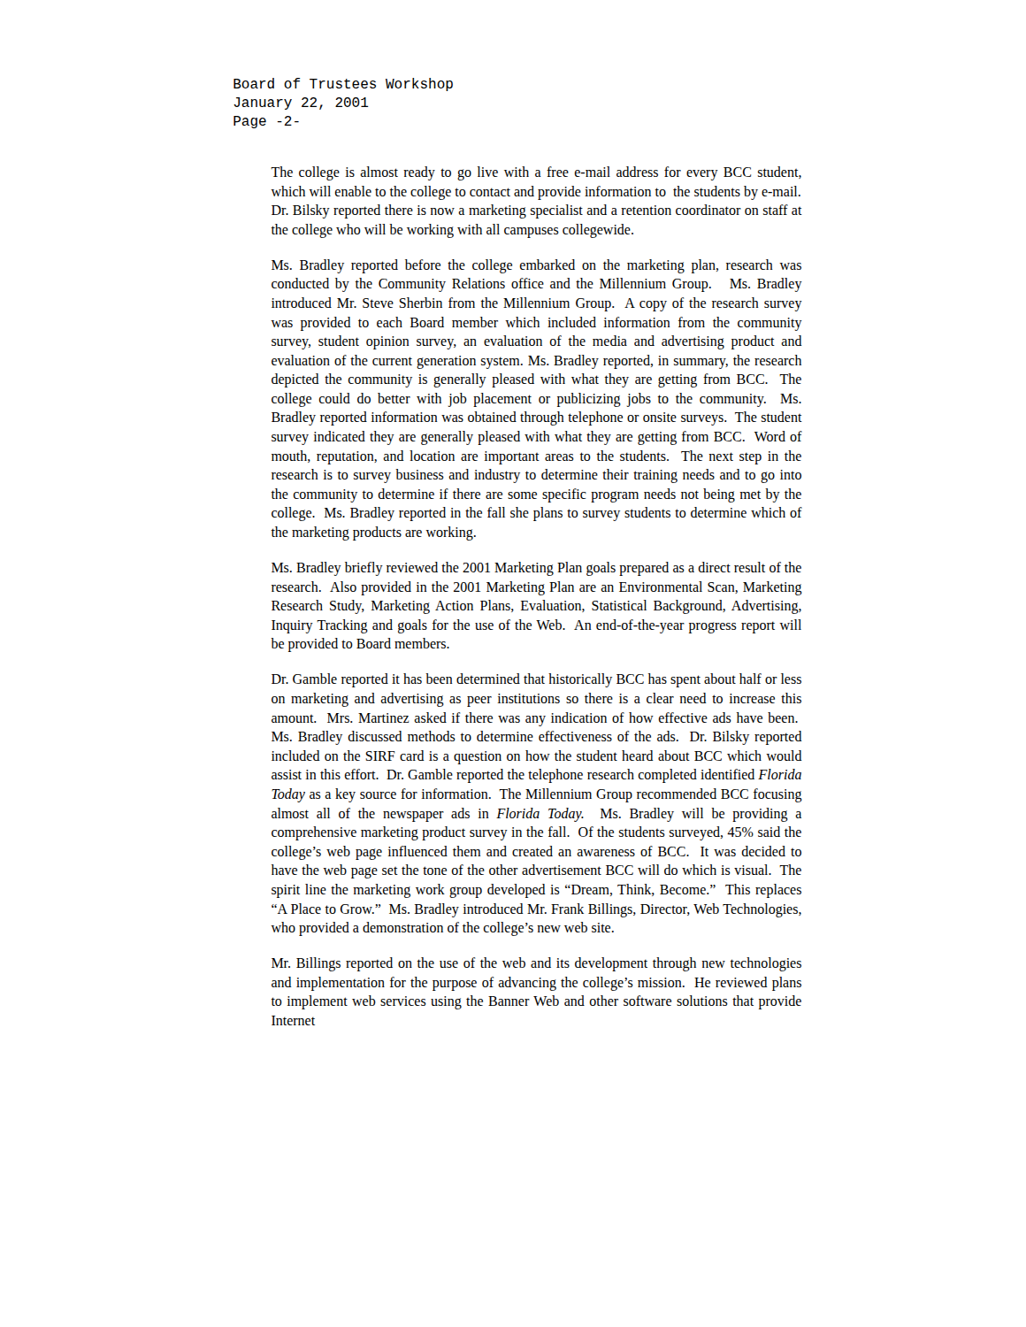Board of Trustees Workshop
January 22, 2001
Page -2-
The college is almost ready to go live with a free e-mail address for every BCC student, which will enable to the college to contact and provide information to the students by e-mail.
Dr. Bilsky reported there is now a marketing specialist and a retention coordinator on staff at the college who will be working with all campuses collegewide.
Ms. Bradley reported before the college embarked on the marketing plan, research was conducted by the Community Relations office and the Millennium Group. Ms. Bradley introduced Mr. Steve Sherbin from the Millennium Group. A copy of the research survey was provided to each Board member which included information from the community survey, student opinion survey, an evaluation of the media and advertising product and evaluation of the current generation system. Ms. Bradley reported, in summary, the research depicted the community is generally pleased with what they are getting from BCC. The college could do better with job placement or publicizing jobs to the community. Ms. Bradley reported information was obtained through telephone or onsite surveys. The student survey indicated they are generally pleased with what they are getting from BCC. Word of mouth, reputation, and location are important areas to the students. The next step in the research is to survey business and industry to determine their training needs and to go into the community to determine if there are some specific program needs not being met by the college. Ms. Bradley reported in the fall she plans to survey students to determine which of the marketing products are working.
Ms. Bradley briefly reviewed the 2001 Marketing Plan goals prepared as a direct result of the research. Also provided in the 2001 Marketing Plan are an Environmental Scan, Marketing Research Study, Marketing Action Plans, Evaluation, Statistical Background, Advertising, Inquiry Tracking and goals for the use of the Web. An end-of-the-year progress report will be provided to Board members.
Dr. Gamble reported it has been determined that historically BCC has spent about half or less on marketing and advertising as peer institutions so there is a clear need to increase this amount. Mrs. Martinez asked if there was any indication of how effective ads have been. Ms. Bradley discussed methods to determine effectiveness of the ads. Dr. Bilsky reported included on the SIRF card is a question on how the student heard about BCC which would assist in this effort. Dr. Gamble reported the telephone research completed identified Florida Today as a key source for information. The Millennium Group recommended BCC focusing almost all of the newspaper ads in Florida Today. Ms. Bradley will be providing a comprehensive marketing product survey in the fall. Of the students surveyed, 45% said the college’s web page influenced them and created an awareness of BCC. It was decided to have the web page set the tone of the other advertisement BCC will do which is visual. The spirit line the marketing work group developed is “Dream, Think, Become.” This replaces “A Place to Grow.” Ms. Bradley introduced Mr. Frank Billings, Director, Web Technologies, who provided a demonstration of the college’s new web site.
Mr. Billings reported on the use of the web and its development through new technologies and implementation for the purpose of advancing the college’s mission. He reviewed plans to implement web services using the Banner Web and other software solutions that provide Internet